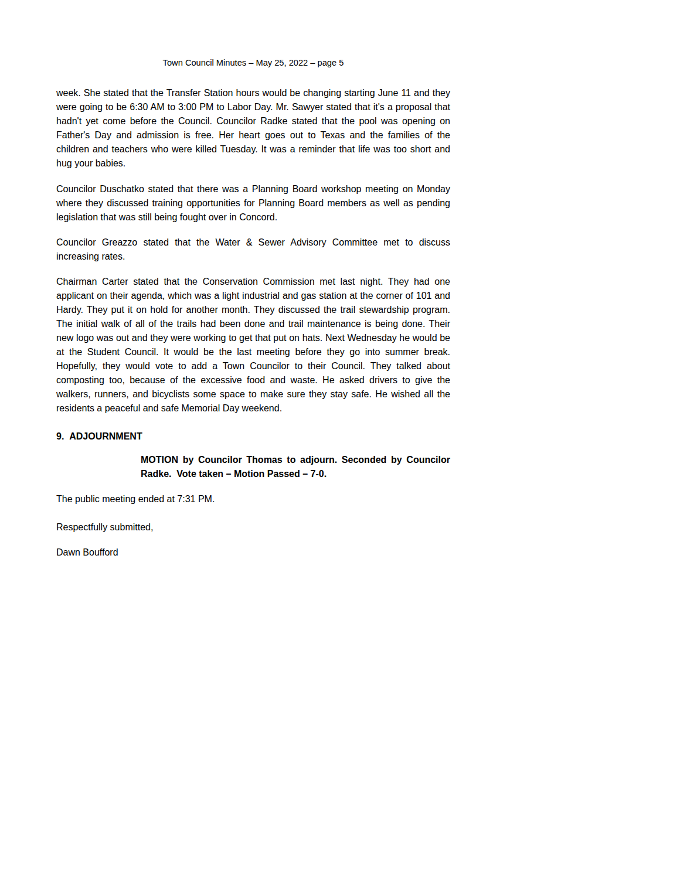Town Council Minutes – May 25, 2022 – page 5
week. She stated that the Transfer Station hours would be changing starting June 11 and they were going to be 6:30 AM to 3:00 PM to Labor Day. Mr. Sawyer stated that it's a proposal that hadn't yet come before the Council. Councilor Radke stated that the pool was opening on Father's Day and admission is free. Her heart goes out to Texas and the families of the children and teachers who were killed Tuesday. It was a reminder that life was too short and hug your babies.
Councilor Duschatko stated that there was a Planning Board workshop meeting on Monday where they discussed training opportunities for Planning Board members as well as pending legislation that was still being fought over in Concord.
Councilor Greazzo stated that the Water & Sewer Advisory Committee met to discuss increasing rates.
Chairman Carter stated that the Conservation Commission met last night. They had one applicant on their agenda, which was a light industrial and gas station at the corner of 101 and Hardy. They put it on hold for another month. They discussed the trail stewardship program. The initial walk of all of the trails had been done and trail maintenance is being done. Their new logo was out and they were working to get that put on hats. Next Wednesday he would be at the Student Council. It would be the last meeting before they go into summer break. Hopefully, they would vote to add a Town Councilor to their Council. They talked about composting too, because of the excessive food and waste. He asked drivers to give the walkers, runners, and bicyclists some space to make sure they stay safe. He wished all the residents a peaceful and safe Memorial Day weekend.
9. ADJOURNMENT
MOTION by Councilor Thomas to adjourn. Seconded by Councilor Radke. Vote taken – Motion Passed – 7-0.
The public meeting ended at 7:31 PM.
Respectfully submitted,
Dawn Boufford